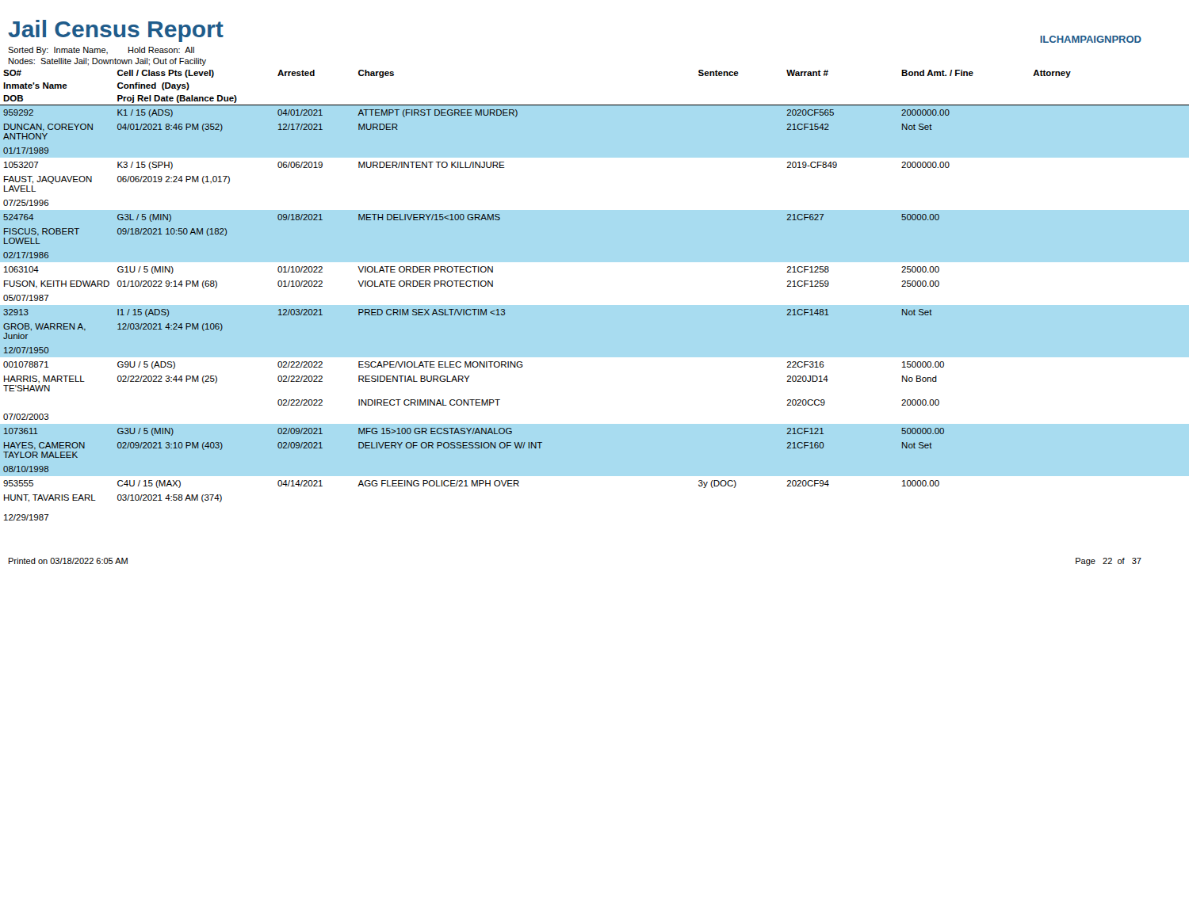ILCHAMPAIGNPROD
Jail Census Report
Sorted By: Inmate Name, Hold Reason: All
Nodes: Satellite Jail; Downtown Jail; Out of Facility
| SO# | Cell / Class Pts (Level) | Arrested | Charges | Sentence | Warrant # | Bond Amt. / Fine | Attorney |
| --- | --- | --- | --- | --- | --- | --- | --- |
| Inmate's Name | Confined (Days) | | | | | | |
| DOB | Proj Rel Date (Balance Due) | | | | | | |
| 959292 | K1 / 15 (ADS) | 04/01/2021 | ATTEMPT (FIRST DEGREE MURDER) | | 2020CF565 | 2000000.00 | |
| DUNCAN, COREYON ANTHONY | 04/01/2021 8:46 PM (352) | 12/17/2021 | MURDER | | 21CF1542 | Not Set | |
| 01/17/1989 | | | | | | | |
| 1053207 | K3 / 15 (SPH) | 06/06/2019 | MURDER/INTENT TO KILL/INJURE | | 2019-CF849 | 2000000.00 | |
| FAUST, JAQUAVEON LAVELL | 06/06/2019 2:24 PM (1,017) | | | | | | |
| 07/25/1996 | | | | | | | |
| 524764 | G3L / 5 (MIN) | 09/18/2021 | METH DELIVERY/15<100 GRAMS | | 21CF627 | 50000.00 | |
| FISCUS, ROBERT LOWELL | 09/18/2021 10:50 AM (182) | | | | | | |
| 02/17/1986 | | | | | | | |
| 1063104 | G1U / 5 (MIN) | 01/10/2022 | VIOLATE ORDER PROTECTION | | 21CF1258 | 25000.00 | |
| FUSON, KEITH EDWARD | 01/10/2022 9:14 PM (68) | 01/10/2022 | VIOLATE ORDER PROTECTION | | 21CF1259 | 25000.00 | |
| 05/07/1987 | | | | | | | |
| 32913 | I1 / 15 (ADS) | 12/03/2021 | PRED CRIM SEX ASLT/VICTIM <13 | | 21CF1481 | Not Set | |
| GROB, WARREN A, Junior | 12/03/2021 4:24 PM (106) | | | | | | |
| 12/07/1950 | | | | | | | |
| 001078871 | G9U / 5 (ADS) | 02/22/2022 | ESCAPE/VIOLATE ELEC MONITORING | | 22CF316 | 150000.00 | |
| HARRIS, MARTELL TE'SHAWN | 02/22/2022 3:44 PM (25) | 02/22/2022 | RESIDENTIAL BURGLARY | | 2020JD14 | No Bond | |
| | | 02/22/2022 | INDIRECT CRIMINAL CONTEMPT | | 2020CC9 | 20000.00 | |
| 07/02/2003 | | | | | | | |
| 1073611 | G3U / 5 (MIN) | 02/09/2021 | MFG 15>100 GR ECSTASY/ANALOG | | 21CF121 | 500000.00 | |
| HAYES, CAMERON TAYLOR MALEEK | 02/09/2021 3:10 PM (403) | 02/09/2021 | DELIVERY OF OR POSSESSION OF W/ INT | | 21CF160 | Not Set | |
| 08/10/1998 | | | | | | | |
| 953555 | C4U / 15 (MAX) | 04/14/2021 | AGG FLEEING POLICE/21 MPH OVER | 3y (DOC) | 2020CF94 | 10000.00 | |
| HUNT, TAVARIS EARL | 03/10/2021 4:58 AM (374) | | | | | | |
| 12/29/1987 | | | | | | | |
Printed on 03/18/2022 6:05 AM
Page 22 of 37